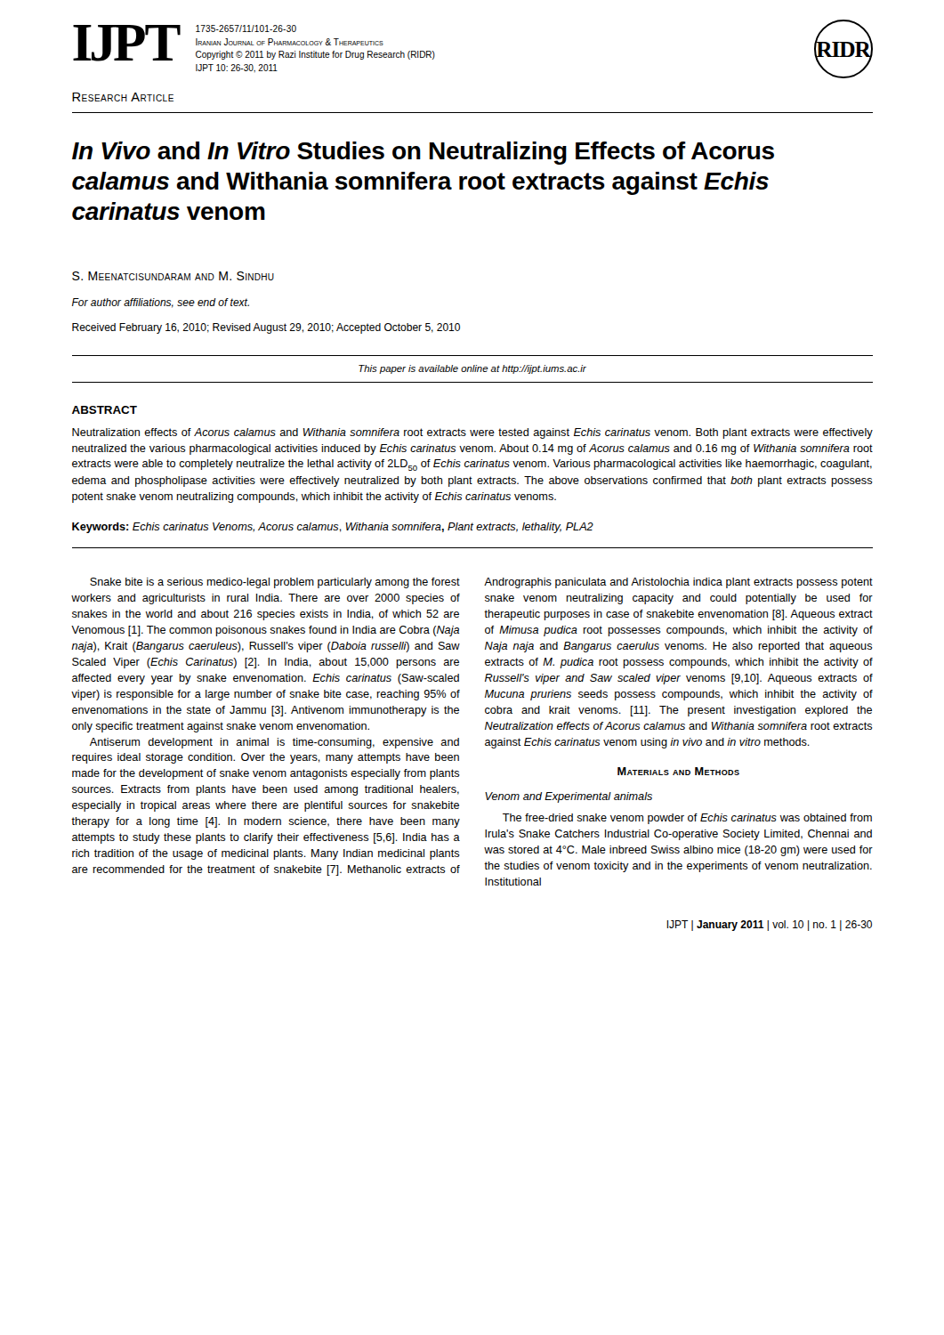IJPT
1735-2657/11/101-26-30
Iranian Journal of Pharmacology & Therapeutics
Copyright © 2011 by Razi Institute for Drug Research (RIDR)
IJPT 10: 26-30, 2011
RIDR
Research Article
In Vivo and In Vitro Studies on Neutralizing Effects of Acorus calamus and Withania somnifera root extracts against Echis carinatus venom
S. Meenatcisundaram and M. Sindhu
For author affiliations, see end of text.
Received February 16, 2010; Revised August 29, 2010; Accepted October 5, 2010
This paper is available online at http://ijpt.iums.ac.ir
ABSTRACT
Neutralization effects of Acorus calamus and Withania somnifera root extracts were tested against Echis carinatus venom. Both plant extracts were effectively neutralized the various pharmacological activities induced by Echis carinatus venom. About 0.14 mg of Acorus calamus and 0.16 mg of Withania somnifera root extracts were able to completely neutralize the lethal activity of 2LD50 of Echis carinatus venom. Various pharmacological activities like haemorrhagic, coagulant, edema and phospholipase activities were effectively neutralized by both plant extracts. The above observations confirmed that both plant extracts possess potent snake venom neutralizing compounds, which inhibit the activity of Echis carinatus venoms.
Keywords: Echis carinatus Venoms, Acorus calamus, Withania somnifera, Plant extracts, lethality, PLA2
Snake bite is a serious medico-legal problem particularly among the forest workers and agriculturists in rural India. There are over 2000 species of snakes in the world and about 216 species exists in India, of which 52 are Venomous [1]. The common poisonous snakes found in India are Cobra (Naja naja), Krait (Bangarus caeruleus), Russell's viper (Daboia russelli) and Saw Scaled Viper (Echis Carinatus) [2]. In India, about 15,000 persons are affected every year by snake envenomation. Echis carinatus (Saw-scaled viper) is responsible for a large number of snake bite case, reaching 95% of envenomations in the state of Jammu [3]. Antivenom immunotherapy is the only specific treatment against snake venom envenomation.
Antiserum development in animal is time-consuming, expensive and requires ideal storage condition. Over the years, many attempts have been made for the development of snake venom antagonists especially from plants sources. Extracts from plants have been used among traditional healers, especially in tropical areas where there are plentiful sources for snakebite therapy for a long time [4]. In modern science, there have been many attempts to study these plants to clarify their effectiveness [5,6]. India has a rich tradition of the usage of medicinal plants. Many Indian medicinal plants are recommended for the treatment of snakebite [7]. Methanolic extracts of Andrographis paniculata and Aristolochia indica plant extracts possess potent snake venom neutralizing capacity and could potentially be used for therapeutic purposes in case of snakebite envenomation [8]. Aqueous extract of Mimusa pudica root possesses compounds, which inhibit the activity of Naja naja and Bangarus caerulus venoms. He also reported that aqueous extracts of M. pudica root possess compounds, which inhibit the activity of Russell's viper and Saw scaled viper venoms [9,10]. Aqueous extracts of Mucuna pruriens seeds possess compounds, which inhibit the activity of cobra and krait venoms. [11]. The present investigation explored the Neutralization effects of Acorus calamus and Withania somnifera root extracts against Echis carinatus venom using in vivo and in vitro methods.
Materials and Methods
Venom and Experimental animals
The free-dried snake venom powder of Echis carinatus was obtained from Irula's Snake Catchers Industrial Co-operative Society Limited, Chennai and was stored at 4°C. Male inbreed Swiss albino mice (18-20 gm) were used for the studies of venom toxicity and in the experiments of venom neutralization. Institutional
IJPT | January 2011 | vol. 10 | no. 1 | 26-30